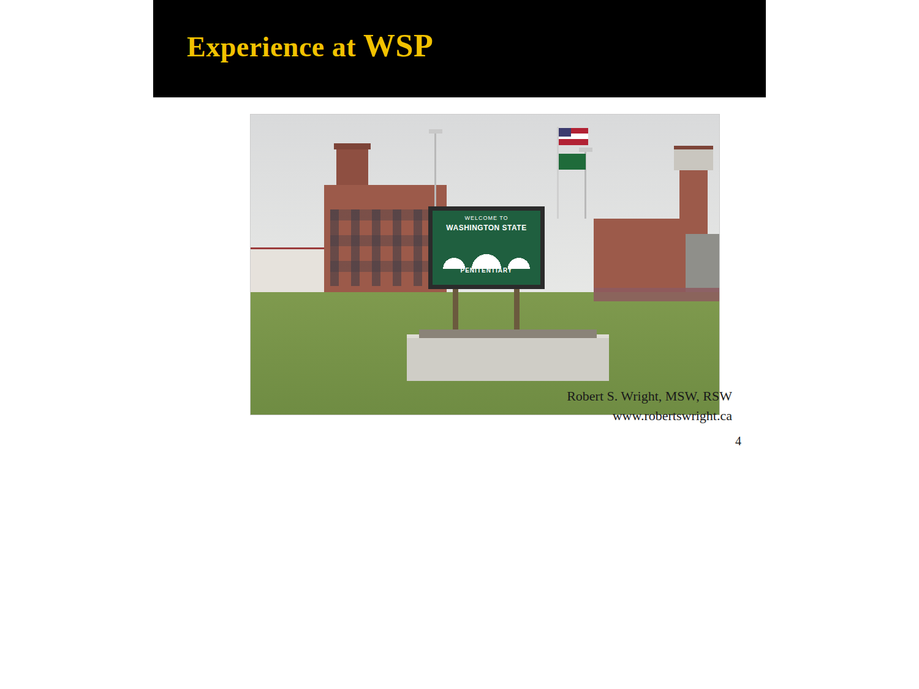Experience at WSP
WELCOME TO
WASHINGTON STATE
PENITENTIARY
Robert S. Wright, MSW, RSW
www.robertswright.ca
4